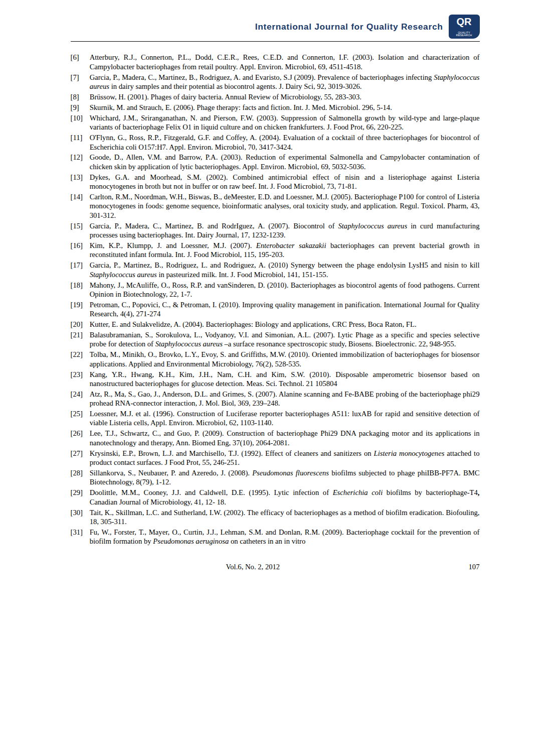International Journal for Quality Research
QR
QUALITY
RESEARCH
[6] Atterbury, R.J., Connerton, P.L., Dodd, C.E.R., Rees, C.E.D. and Connerton, I.F. (2003). Isolation and characterization of Campylobacter bacteriophages from retail poultry. Appl. Environ. Microbiol, 69, 4511-4518.
[7] Garcia, P., Madera, C., Martinez, B., Rodriguez, A. and Evaristo, S.J (2009). Prevalence of bacteriophages infecting Staphylococcus aureus in dairy samples and their potential as biocontrol agents. J. Dairy Sci, 92, 3019-3026.
[8] Brüssow, H. (2001). Phages of dairy bacteria. Annual Review of Microbiology, 55, 283-303.
[9] Skurnik, M. and Strauch, E. (2006). Phage therapy: facts and fiction. Int. J. Med. Microbiol. 296, 5-14.
[10] Whichard, J.M., Sriranganathan, N. and Pierson, F.W. (2003). Suppression of Salmonella growth by wild-type and large-plaque variants of bacteriophage Felix O1 in liquid culture and on chicken frankfurters. J. Food Prot, 66, 220-225.
[11] O'Flynn, G., Ross, R.P., Fitzgerald, G.F. and Coffey, A. (2004). Evaluation of a cocktail of three bacteriophages for biocontrol of Escherichia coli O157:H7. Appl. Environ. Microbiol, 70, 3417-3424.
[12] Goode, D., Allen, V.M. and Barrow, P.A. (2003). Reduction of experimental Salmonella and Campylobacter contamination of chicken skin by application of lytic bacteriophages. Appl. Environ. Microbiol, 69, 5032-5036.
[13] Dykes, G.A. and Moorhead, S.M. (2002). Combined antimicrobial effect of nisin and a listeriophage against Listeria monocytogenes in broth but not in buffer or on raw beef. Int. J. Food Microbiol, 73, 71-81.
[14] Carlton, R.M., Noordman, W.H., Biswas, B., deMeester, E.D. and Loessner, M.J. (2005). Bacteriophage P100 for control of Listeria monocytogenes in foods: genome sequence, bioinformatic analyses, oral toxicity study, and application. Regul. Toxicol. Pharm, 43, 301-312.
[15] Garcia, P., Madera, C., Martinez, B. and RodrIguez, A. (2007). Biocontrol of Staphylococcus aureus in curd manufacturing processes using bacteriophages. Int. Dairy Journal, 17, 1232-1239.
[16] Kim, K.P., Klumpp, J. and Loessner, M.J. (2007). Enterobacter sakazakii bacteriophages can prevent bacterial growth in reconstituted infant formula. Int. J. Food Microbiol, 115, 195-203.
[17] Garcia, P., Martinez, B., Rodriguez, L. and Rodriguez, A. (2010) Synergy between the phage endolysin LysH5 and nisin to kill Staphylococcus aureus in pasteurized milk. Int. J. Food Microbiol, 141, 151-155.
[18] Mahony, J., McAuliffe, O., Ross, R.P. and vanSinderen, D. (2010). Bacteriophages as biocontrol agents of food pathogens. Current Opinion in Biotechnology, 22, 1-7.
[19] Petroman, C., Popovici, C., & Petroman, I. (2010). Improving quality management in panification. International Journal for Quality Research, 4(4), 271-274
[20] Kutter, E. and Sulakvelidze, A. (2004). Bacteriophages: Biology and applications, CRC Press, Boca Raton, FL.
[21] Balasubramanian, S., Sorokulova, L., Vodyanoy, V.I. and Simonian, A.L. (2007). Lytic Phage as a specific and species selective probe for detection of Staphylococcus aureus –a surface resonance spectroscopic study, Biosens. Bioelectronic. 22, 948-955.
[22] Tolba, M., Minikh, O., Brovko, L.Y., Evoy, S. and Griffiths, M.W. (2010). Oriented immobilization of bacteriophages for biosensor applications. Applied and Environmental Microbiology, 76(2), 528-535.
[23] Kang, Y.R., Hwang, K.H., Kim, J.H., Nam, C.H. and Kim, S.W. (2010). Disposable amperometric biosensor based on nanostructured bacteriophages for glucose detection. Meas. Sci. Technol. 21 105804
[24] Atz, R., Ma, S., Gao, J., Anderson, D.L. and Grimes, S. (2007). Alanine scanning and Fe-BABE probing of the bacteriophage phi29 prohead RNA-connector interaction, J. Mol. Biol, 369, 239–248.
[25] Loessner, M.J. et al. (1996). Construction of Luciferase reporter bacteriophages A511: luxAB for rapid and sensitive detection of viable Listeria cells, Appl. Environ. Microbiol, 62, 1103-1140.
[26] Lee, T.J., Schwartz, C., and Guo, P. (2009). Construction of bacteriophage Phi29 DNA packaging motor and its applications in nanotechnology and therapy, Ann. Biomed Eng, 37(10), 2064-2081.
[27] Krysinski, E.P., Brown, L.J. and Marchisello, T.J. (1992). Effect of cleaners and sanitizers on Listeria monocytogenes attached to product contact surfaces. J Food Prot, 55, 246-251.
[28] Sillankorva, S., Neubauer, P. and Azeredo, J. (2008). Pseudomonas fluorescens biofilms subjected to phage phiIBB-PF7A. BMC Biotechnology, 8(79), 1-12.
[29] Doolittle, M.M., Cooney, J.J. and Caldwell, D.E. (1995). Lytic infection of Escherichia coli biofilms by bacteriophage-T4, Canadian Journal of Microbiology, 41, 12- 18.
[30] Tait, K., Skillman, L.C. and Sutherland, I.W. (2002). The efficacy of bacteriophages as a method of biofilm eradication. Biofouling, 18, 305-311.
[31] Fu, W., Forster, T., Mayer, O., Curtin, J.J., Lehman, S.M. and Donlan, R.M. (2009). Bacteriophage cocktail for the prevention of biofilm formation by Pseudomonas aeruginosa on catheters in an in vitro
Vol.6, No. 2, 2012 107